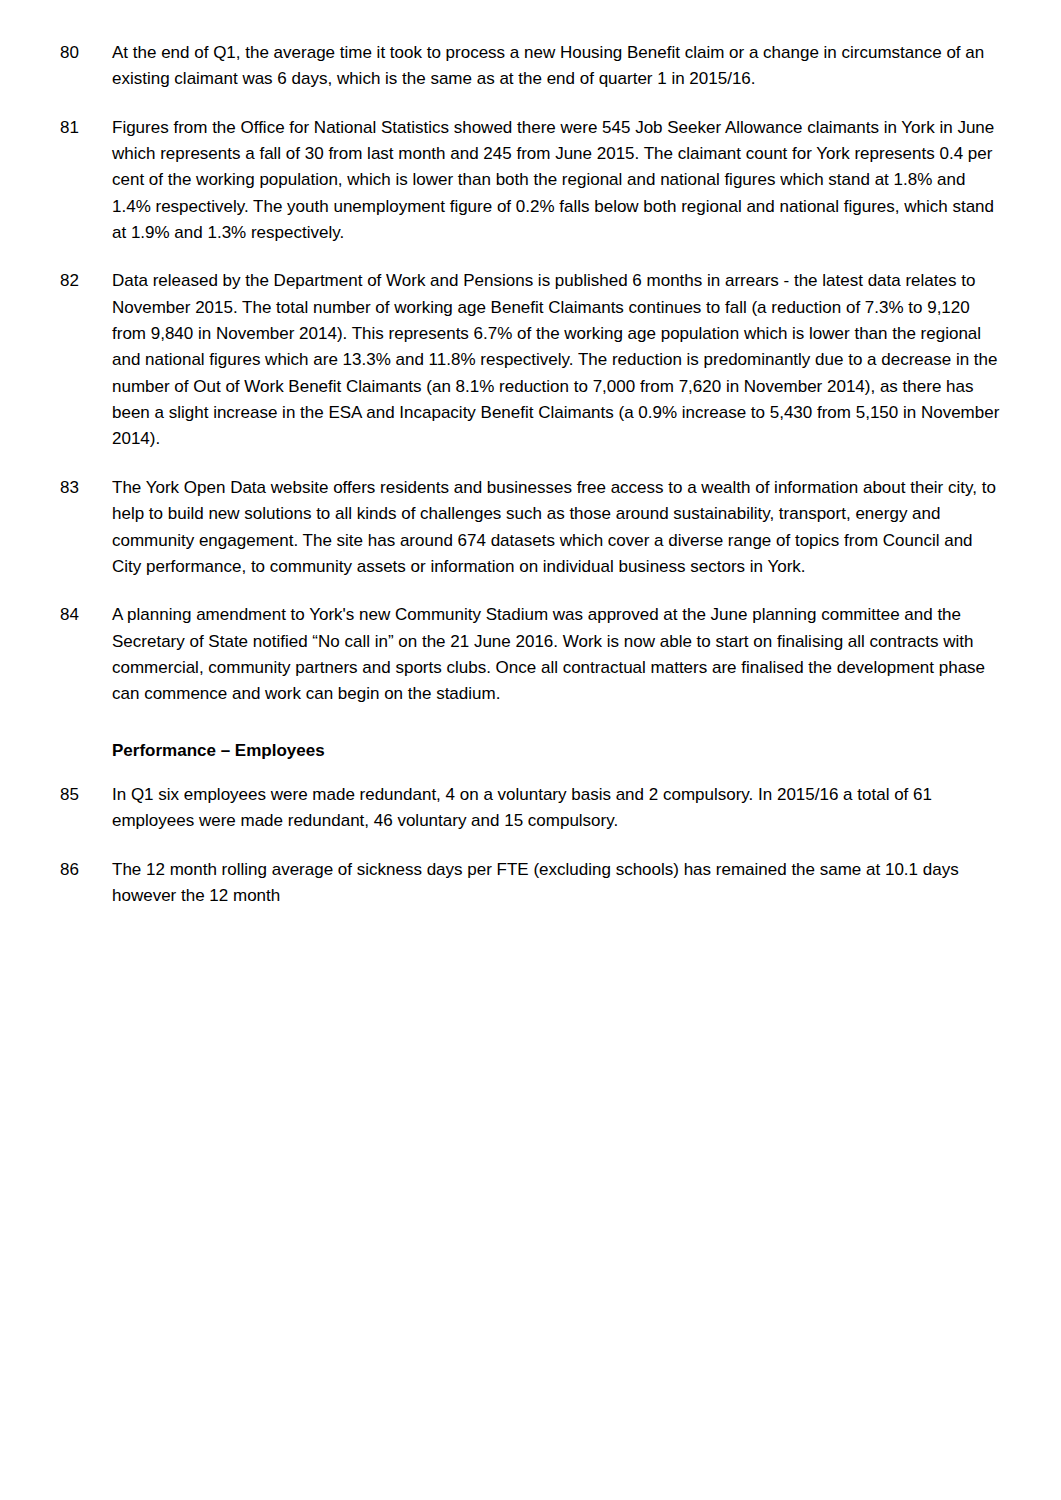80 At the end of Q1, the average time it took to process a new Housing Benefit claim or a change in circumstance of an existing claimant was 6 days, which is the same as at the end of quarter 1 in 2015/16.
81 Figures from the Office for National Statistics showed there were 545 Job Seeker Allowance claimants in York in June which represents a fall of 30 from last month and 245 from June 2015. The claimant count for York represents 0.4 per cent of the working population, which is lower than both the regional and national figures which stand at 1.8% and 1.4% respectively. The youth unemployment figure of 0.2% falls below both regional and national figures, which stand at 1.9% and 1.3% respectively.
82 Data released by the Department of Work and Pensions is published 6 months in arrears - the latest data relates to November 2015. The total number of working age Benefit Claimants continues to fall (a reduction of 7.3% to 9,120 from 9,840 in November 2014). This represents 6.7% of the working age population which is lower than the regional and national figures which are 13.3% and 11.8% respectively. The reduction is predominantly due to a decrease in the number of Out of Work Benefit Claimants (an 8.1% reduction to 7,000 from 7,620 in November 2014), as there has been a slight increase in the ESA and Incapacity Benefit Claimants (a 0.9% increase to 5,430 from 5,150 in November 2014).
83 The York Open Data website offers residents and businesses free access to a wealth of information about their city, to help to build new solutions to all kinds of challenges such as those around sustainability, transport, energy and community engagement. The site has around 674 datasets which cover a diverse range of topics from Council and City performance, to community assets or information on individual business sectors in York.
84 A planning amendment to York's new Community Stadium was approved at the June planning committee and the Secretary of State notified “No call in” on the 21 June 2016. Work is now able to start on finalising all contracts with commercial, community partners and sports clubs. Once all contractual matters are finalised the development phase can commence and work can begin on the stadium.
Performance – Employees
85 In Q1 six employees were made redundant, 4 on a voluntary basis and 2 compulsory. In 2015/16 a total of 61 employees were made redundant, 46 voluntary and 15 compulsory.
86 The 12 month rolling average of sickness days per FTE (excluding schools) has remained the same at 10.1 days however the 12 month